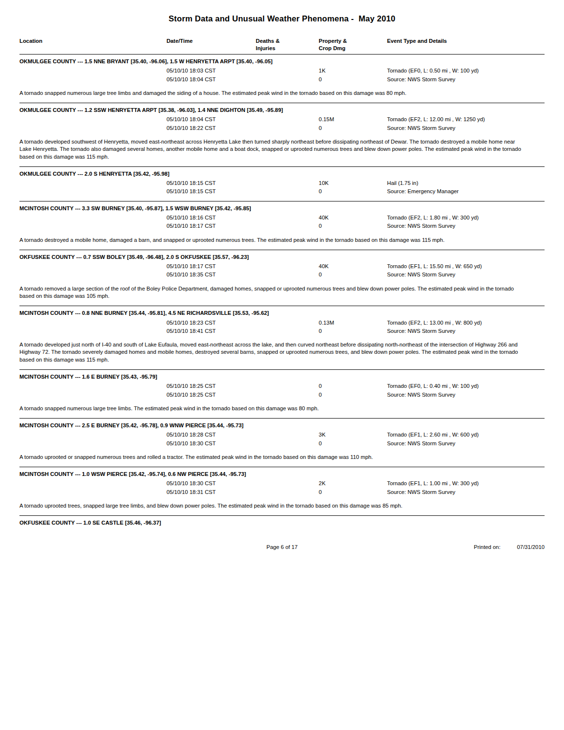Storm Data and Unusual Weather Phenomena - May 2010
| Location | Date/Time | Deaths & Injuries | Property & Crop Dmg | Event Type and Details |
| --- | --- | --- | --- | --- |
OKMULGEE COUNTY --- 1.5 NNE BRYANT [35.40, -96.06], 1.5 W HENRYETTA ARPT [35.40, -96.05]
| | 05/10/10 18:03 CST | | 1K | Tornado (EF0, L: 0.50 mi , W: 100 yd) |
| | 05/10/10 18:04 CST | | 0 | Source: NWS Storm Survey |
A tornado snapped numerous large tree limbs and damaged the siding of a house. The estimated peak wind in the tornado based on this damage was 80 mph.
OKMULGEE COUNTY --- 1.2 SSW HENRYETTA ARPT [35.38, -96.03], 1.4 NNE DIGHTON [35.49, -95.89]
| | 05/10/10 18:04 CST | | 0.15M | Tornado (EF2, L: 12.00 mi , W: 1250 yd) |
| | 05/10/10 18:22 CST | | 0 | Source: NWS Storm Survey |
A tornado developed southwest of Henryetta, moved east-northeast across Henryetta Lake then turned sharply northeast before dissipating northeast of Dewar. The tornado destroyed a mobile home near Lake Henryetta. The tornado also damaged several homes, another mobile home and a boat dock, snapped or uprooted numerous trees and blew down power poles. The estimated peak wind in the tornado based on this damage was 115 mph.
OKMULGEE COUNTY --- 2.0 S HENRYETTA [35.42, -95.98]
| | 05/10/10 18:15 CST | | 10K | Hail (1.75 in) |
| | 05/10/10 18:15 CST | | 0 | Source: Emergency Manager |
MCINTOSH COUNTY --- 3.3 SW BURNEY [35.40, -95.87], 1.5 WSW BURNEY [35.42, -95.85]
| | 05/10/10 18:16 CST | | 40K | Tornado (EF2, L: 1.80 mi , W: 300 yd) |
| | 05/10/10 18:17 CST | | 0 | Source: NWS Storm Survey |
A tornado destroyed a mobile home, damaged a barn, and snapped or uprooted numerous trees. The estimated peak wind in the tornado based on this damage was 115 mph.
OKFUSKEE COUNTY --- 0.7 SSW BOLEY [35.49, -96.48], 2.0 S OKFUSKEE [35.57, -96.23]
| | 05/10/10 18:17 CST | | 40K | Tornado (EF1, L: 15.50 mi , W: 650 yd) |
| | 05/10/10 18:35 CST | | 0 | Source: NWS Storm Survey |
A tornado removed a large section of the roof of the Boley Police Department, damaged homes, snapped or uprooted numerous trees and blew down power poles. The estimated peak wind in the tornado based on this damage was 105 mph.
MCINTOSH COUNTY --- 0.8 NNE BURNEY [35.44, -95.81], 4.5 NE RICHARDSVILLE [35.53, -95.62]
| | 05/10/10 18:23 CST | | 0.13M | Tornado (EF2, L: 13.00 mi , W: 800 yd) |
| | 05/10/10 18:41 CST | | 0 | Source: NWS Storm Survey |
A tornado developed just north of I-40 and south of Lake Eufaula, moved east-northeast across the lake, and then curved northeast before dissipating north-northeast of the intersection of Highway 266 and Highway 72. The tornado severely damaged homes and mobile homes, destroyed several barns, snapped or uprooted numerous trees, and blew down power poles. The estimated peak wind in the tornado based on this damage was 115 mph.
MCINTOSH COUNTY --- 1.6 E BURNEY [35.43, -95.79]
| | 05/10/10 18:25 CST | | 0 | Tornado (EF0, L: 0.40 mi , W: 100 yd) |
| | 05/10/10 18:25 CST | | 0 | Source: NWS Storm Survey |
A tornado snapped numerous large tree limbs. The estimated peak wind in the tornado based on this damage was 80 mph.
MCINTOSH COUNTY --- 2.5 E BURNEY [35.42, -95.78], 0.9 WNW PIERCE [35.44, -95.73]
| | 05/10/10 18:28 CST | | 3K | Tornado (EF1, L: 2.60 mi , W: 600 yd) |
| | 05/10/10 18:30 CST | | 0 | Source: NWS Storm Survey |
A tornado uprooted or snapped numerous trees and rolled a tractor. The estimated peak wind in the tornado based on this damage was 110 mph.
MCINTOSH COUNTY --- 1.0 WSW PIERCE [35.42, -95.74], 0.6 NW PIERCE [35.44, -95.73]
| | 05/10/10 18:30 CST | | 2K | Tornado (EF1, L: 1.00 mi , W: 300 yd) |
| | 05/10/10 18:31 CST | | 0 | Source: NWS Storm Survey |
A tornado uprooted trees, snapped large tree limbs, and blew down power poles. The estimated peak wind in the tornado based on this damage was 85 mph.
OKFUSKEE COUNTY --- 1.0 SE CASTLE [35.46, -96.37]
Page 6 of 17
Printed on:07/31/2010